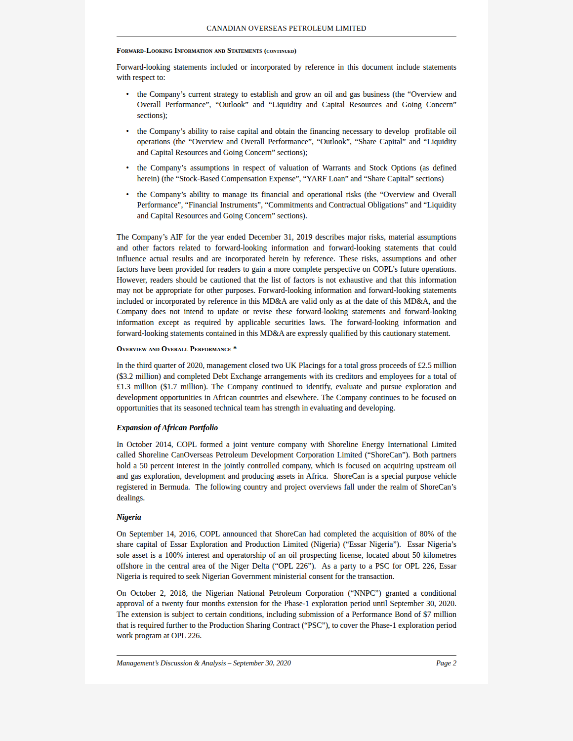CANADIAN OVERSEAS PETROLEUM LIMITED
Forward-Looking Information and Statements (continued)
Forward-looking statements included or incorporated by reference in this document include statements with respect to:
the Company’s current strategy to establish and grow an oil and gas business (the “Overview and Overall Performance”, “Outlook” and “Liquidity and Capital Resources and Going Concern” sections);
the Company’s ability to raise capital and obtain the financing necessary to develop profitable oil operations (the “Overview and Overall Performance”, “Outlook”, “Share Capital” and “Liquidity and Capital Resources and Going Concern” sections);
the Company’s assumptions in respect of valuation of Warrants and Stock Options (as defined herein) (the “Stock-Based Compensation Expense”, “YARF Loan” and “Share Capital” sections)
the Company’s ability to manage its financial and operational risks (the “Overview and Overall Performance”, “Financial Instruments”, “Commitments and Contractual Obligations” and “Liquidity and Capital Resources and Going Concern” sections).
The Company’s AIF for the year ended December 31, 2019 describes major risks, material assumptions and other factors related to forward-looking information and forward-looking statements that could influence actual results and are incorporated herein by reference. These risks, assumptions and other factors have been provided for readers to gain a more complete perspective on COPL’s future operations. However, readers should be cautioned that the list of factors is not exhaustive and that this information may not be appropriate for other purposes. Forward-looking information and forward-looking statements included or incorporated by reference in this MD&A are valid only as at the date of this MD&A, and the Company does not intend to update or revise these forward-looking statements and forward-looking information except as required by applicable securities laws. The forward-looking information and forward-looking statements contained in this MD&A are expressly qualified by this cautionary statement.
Overview and Overall Performance *
In the third quarter of 2020, management closed two UK Placings for a total gross proceeds of £2.5 million ($3.2 million) and completed Debt Exchange arrangements with its creditors and employees for a total of £1.3 million ($1.7 million). The Company continued to identify, evaluate and pursue exploration and development opportunities in African countries and elsewhere. The Company continues to be focused on opportunities that its seasoned technical team has strength in evaluating and developing.
Expansion of African Portfolio
In October 2014, COPL formed a joint venture company with Shoreline Energy International Limited called Shoreline CanOverseas Petroleum Development Corporation Limited (“ShoreCan”). Both partners hold a 50 percent interest in the jointly controlled company, which is focused on acquiring upstream oil and gas exploration, development and producing assets in Africa. ShoreCan is a special purpose vehicle registered in Bermuda. The following country and project overviews fall under the realm of ShoreCan’s dealings.
Nigeria
On September 14, 2016, COPL announced that ShoreCan had completed the acquisition of 80% of the share capital of Essar Exploration and Production Limited (Nigeria) (“Essar Nigeria”). Essar Nigeria’s sole asset is a 100% interest and operatorship of an oil prospecting license, located about 50 kilometres offshore in the central area of the Niger Delta (“OPL 226”). As a party to a PSC for OPL 226, Essar Nigeria is required to seek Nigerian Government ministerial consent for the transaction.
On October 2, 2018, the Nigerian National Petroleum Corporation (“NNPC”) granted a conditional approval of a twenty four months extension for the Phase-1 exploration period until September 30, 2020. The extension is subject to certain conditions, including submission of a Performance Bond of $7 million that is required further to the Production Sharing Contract (“PSC”), to cover the Phase-1 exploration period work program at OPL 226.
Management’s Discussion & Analysis – September 30, 2020 Page 2